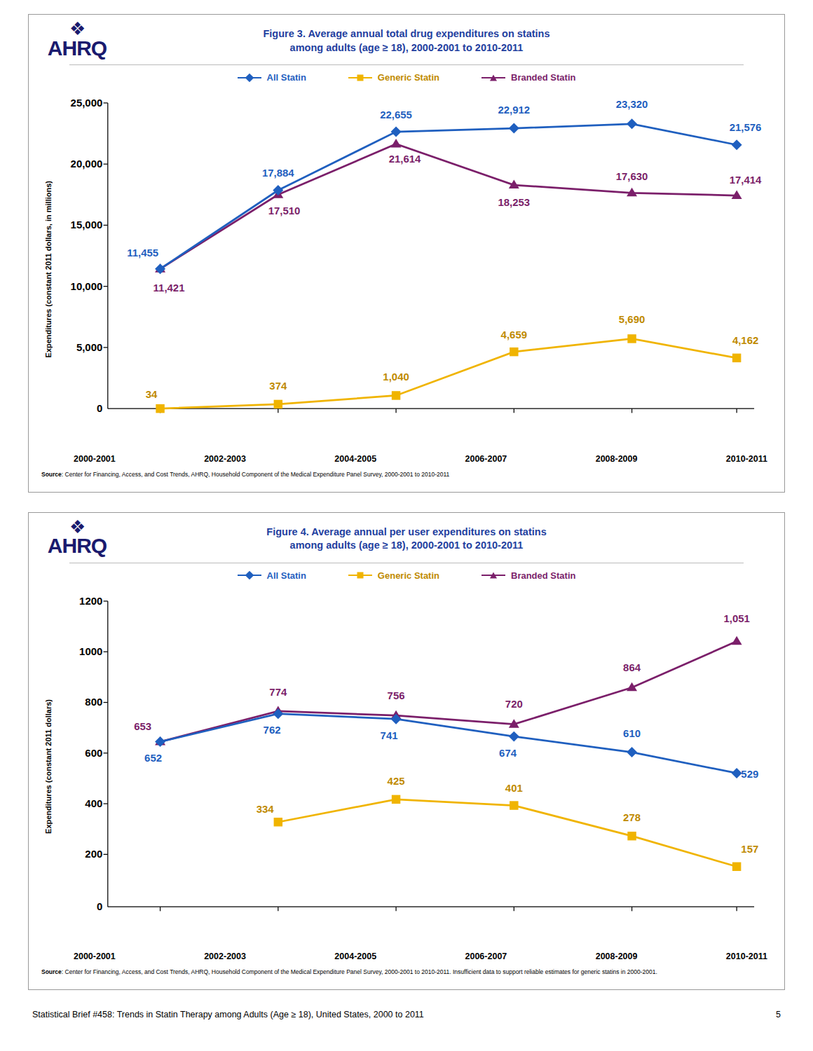❖
AHRQ
Figure 3. Average annual total drug expenditures on statins
among adults (age ≥ 18), 2000-2001 to 2010-2011
All Statin Generic Statin Branded Statin
Expenditures (constant 2011 dollars, in millions)
25,000 20,000 15,000 10,000 5,000 0 11,455 17,884 22,655 22,912 23,320 21,576 11,421 17,510 21,614 18,253 17,630 17,414 34 374 1,040 4,659 5,690 4,162
2000-20012002-20032004-20052006-20072008-20092010-2011
Source: Center for Financing, Access, and Cost Trends, AHRQ, Household Component of the Medical Expenditure Panel Survey, 2000-2001 to 2010-2011
❖
AHRQ
Figure 4. Average annual per user expenditures on statins
among adults (age ≥ 18), 2000-2001 to 2010-2011
All Statin Generic Statin Branded Statin
Expenditures (constant 2011 dollars)
1200 1000 800 600 400 200 0 653 774 756 720 864 1,051 652 762 741 674 610 529 334 425 401 278 157
2000-20012002-20032004-20052006-20072008-20092010-2011
Source: Center for Financing, Access, and Cost Trends, AHRQ, Household Component of the Medical Expenditure Panel Survey, 2000-2001 to 2010-2011. Insufficient data to support reliable estimates for generic statins in 2000-2001.
Statistical Brief #458: Trends in Statin Therapy among Adults (Age ≥ 18), United States, 2000 to 2011 5